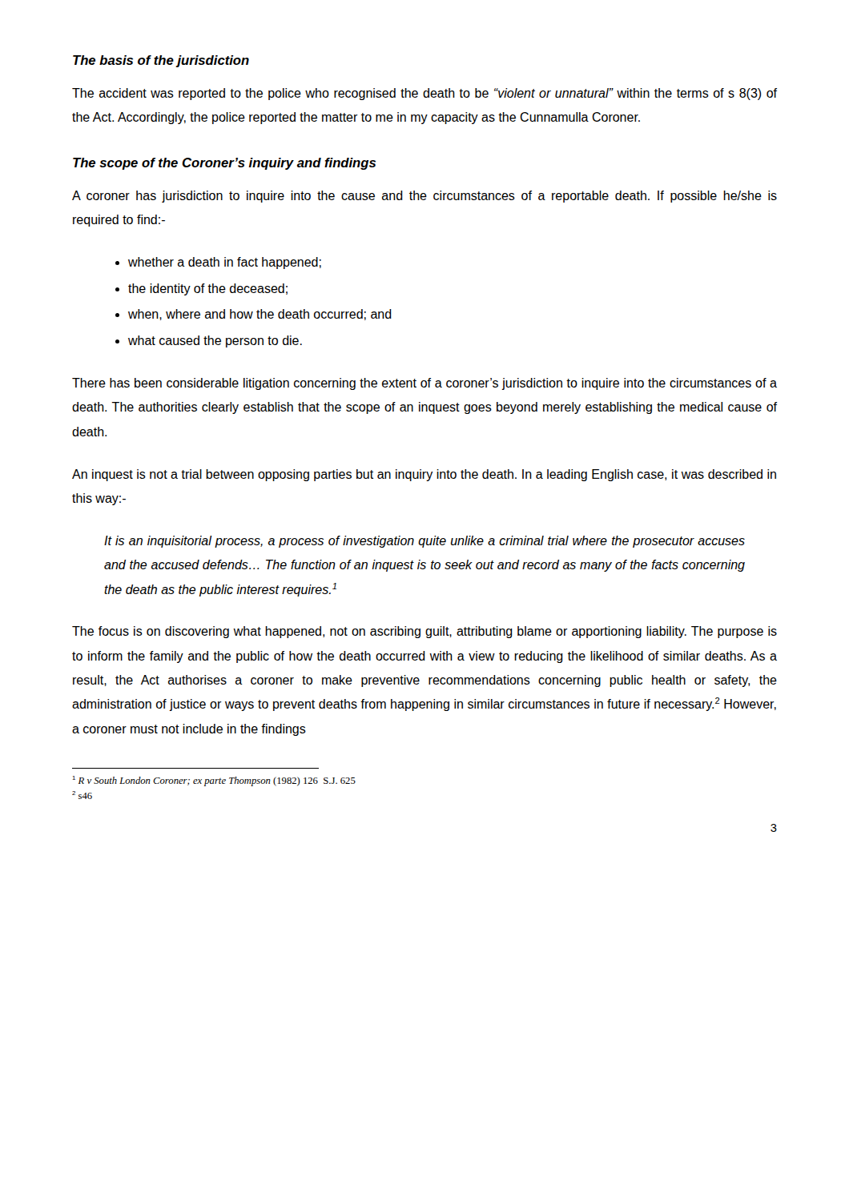The basis of the jurisdiction
The accident was reported to the police who recognised the death to be “violent or unnatural” within the terms of s 8(3) of the Act. Accordingly, the police reported the matter to me in my capacity as the Cunnamulla Coroner.
The scope of the Coroner’s inquiry and findings
A coroner has jurisdiction to inquire into the cause and the circumstances of a reportable death. If possible he/she is required to find:-
whether a death in fact happened;
the identity of the deceased;
when, where and how the death occurred; and
what caused the person to die.
There has been considerable litigation concerning the extent of a coroner’s jurisdiction to inquire into the circumstances of a death. The authorities clearly establish that the scope of an inquest goes beyond merely establishing the medical cause of death.
An inquest is not a trial between opposing parties but an inquiry into the death. In a leading English case, it was described in this way:-
It is an inquisitorial process, a process of investigation quite unlike a criminal trial where the prosecutor accuses and the accused defends… The function of an inquest is to seek out and record as many of the facts concerning the death as the public interest requires.1
The focus is on discovering what happened, not on ascribing guilt, attributing blame or apportioning liability. The purpose is to inform the family and the public of how the death occurred with a view to reducing the likelihood of similar deaths. As a result, the Act authorises a coroner to make preventive recommendations concerning public health or safety, the administration of justice or ways to prevent deaths from happening in similar circumstances in future if necessary.2 However, a coroner must not include in the findings
1 R v South London Coroner; ex parte Thompson (1982) 126 S.J. 625
2 s46
3